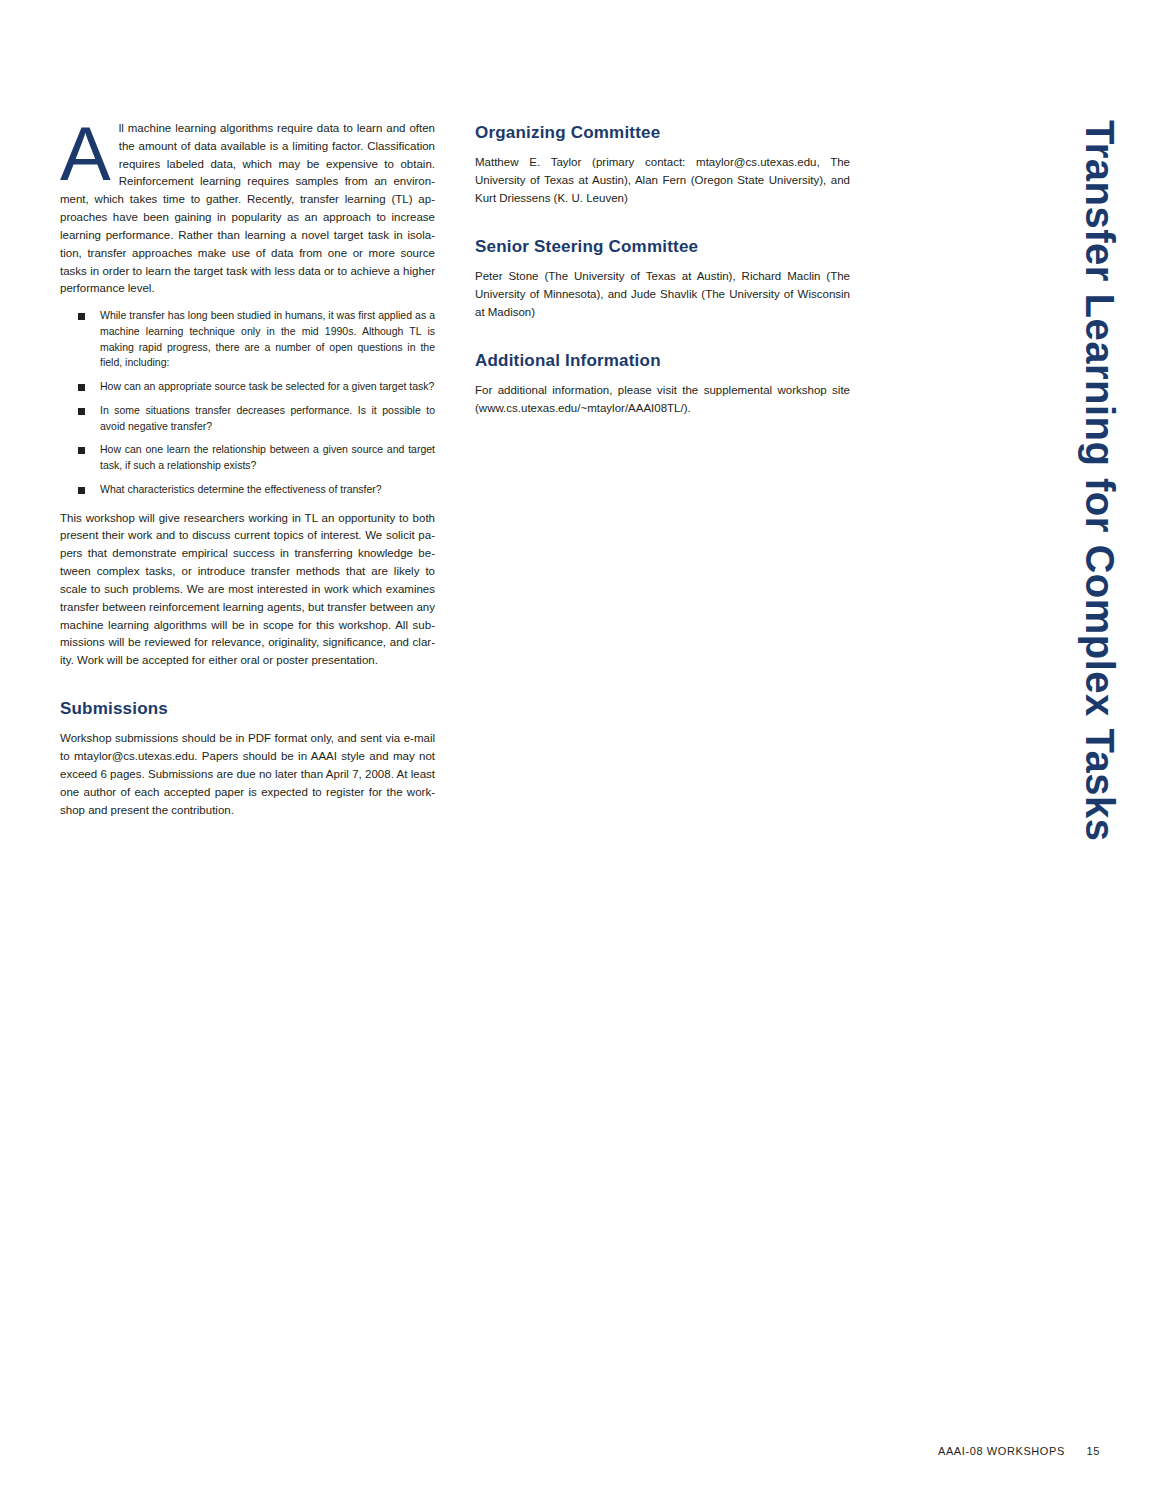Transfer Learning for Complex Tasks
All machine learning algorithms require data to learn and often the amount of data available is a limiting factor. Classification requires labeled data, which may be expensive to obtain. Reinforcement learning requires samples from an environment, which takes time to gather. Recently, transfer learning (TL) approaches have been gaining in popularity as an approach to increase learning performance. Rather than learning a novel target task in isolation, transfer approaches make use of data from one or more source tasks in order to learn the target task with less data or to achieve a higher performance level.
While transfer has long been studied in humans, it was first applied as a machine learning technique only in the mid 1990s. Although TL is making rapid progress, there are a number of open questions in the field, including:
How can an appropriate source task be selected for a given target task?
In some situations transfer decreases performance. Is it possible to avoid negative transfer?
How can one learn the relationship between a given source and target task, if such a relationship exists?
What characteristics determine the effectiveness of transfer?
This workshop will give researchers working in TL an opportunity to both present their work and to discuss current topics of interest. We solicit papers that demonstrate empirical success in transferring knowledge between complex tasks, or introduce transfer methods that are likely to scale to such problems. We are most interested in work which examines transfer between reinforcement learning agents, but transfer between any machine learning algorithms will be in scope for this workshop. All submissions will be reviewed for relevance, originality, significance, and clarity. Work will be accepted for either oral or poster presentation.
Submissions
Workshop submissions should be in PDF format only, and sent via e-mail to mtaylor@cs.utexas.edu. Papers should be in AAAI style and may not exceed 6 pages. Submissions are due no later than April 7, 2008. At least one author of each accepted paper is expected to register for the workshop and present the contribution.
Organizing Committee
Matthew E. Taylor (primary contact: mtaylor@cs.utexas.edu, The University of Texas at Austin), Alan Fern (Oregon State University), and Kurt Driessens (K. U. Leuven)
Senior Steering Committee
Peter Stone (The University of Texas at Austin), Richard Maclin (The University of Minnesota), and Jude Shavlik (The University of Wisconsin at Madison)
Additional Information
For additional information, please visit the supplemental workshop site (www.cs.utexas.edu/~mtaylor/AAAI08TL/).
AAAI-08 WORKSHOPS 15